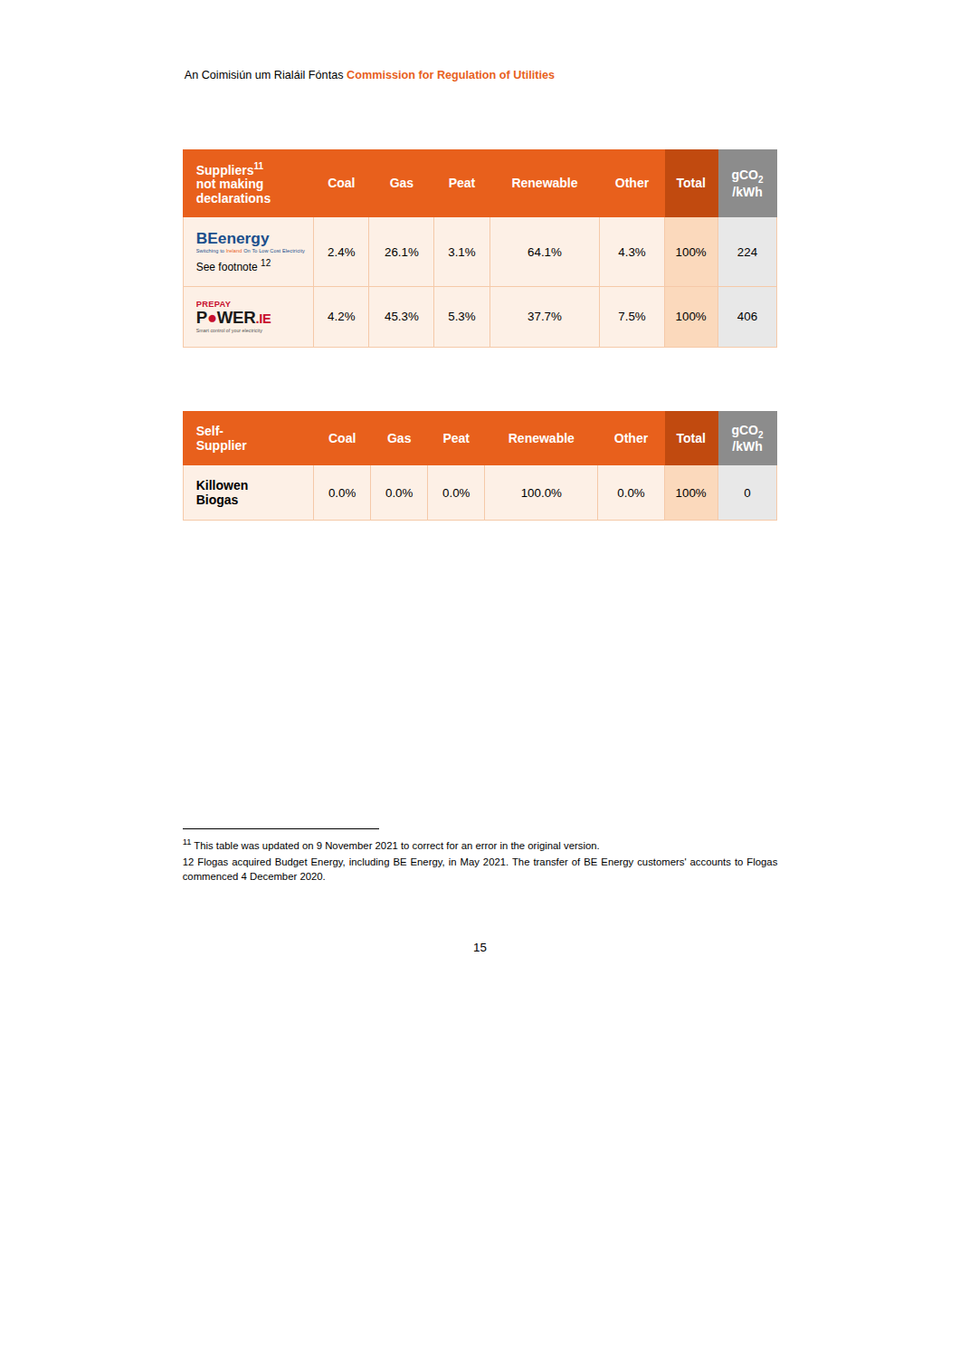An Coimisiún um Rialáil Fóntas Commission for Regulation of Utilities
| Suppliers 11 not making declarations | Coal | Gas | Peat | Renewable | Other | Total | gCO 2 /kWh |
| --- | --- | --- | --- | --- | --- | --- | --- |
| BE energy Switching to Ireland On To Low Cost Electricity See footnote 12 | 2.4% | 26.1% | 3.1% | 64.1% | 4.3% | 100% | 224 |
| PREPAY P ● WER .IE Smart control of your electricity | 4.2% | 45.3% | 5.3% | 37.7% | 7.5% | 100% | 406 |
| Self- Supplier | Coal | Gas | Peat | Renewable | Other | Total | gCO 2 /kWh |
| --- | --- | --- | --- | --- | --- | --- | --- |
| Killowen Biogas | 0.0% | 0.0% | 0.0% | 100.0% | 0.0% | 100% | 0 |
11 This table was updated on 9 November 2021 to correct for an error in the original version.
12 Flogas acquired Budget Energy, including BE Energy, in May 2021. The transfer of BE Energy customers' accounts to Flogas commenced 4 December 2020.
15